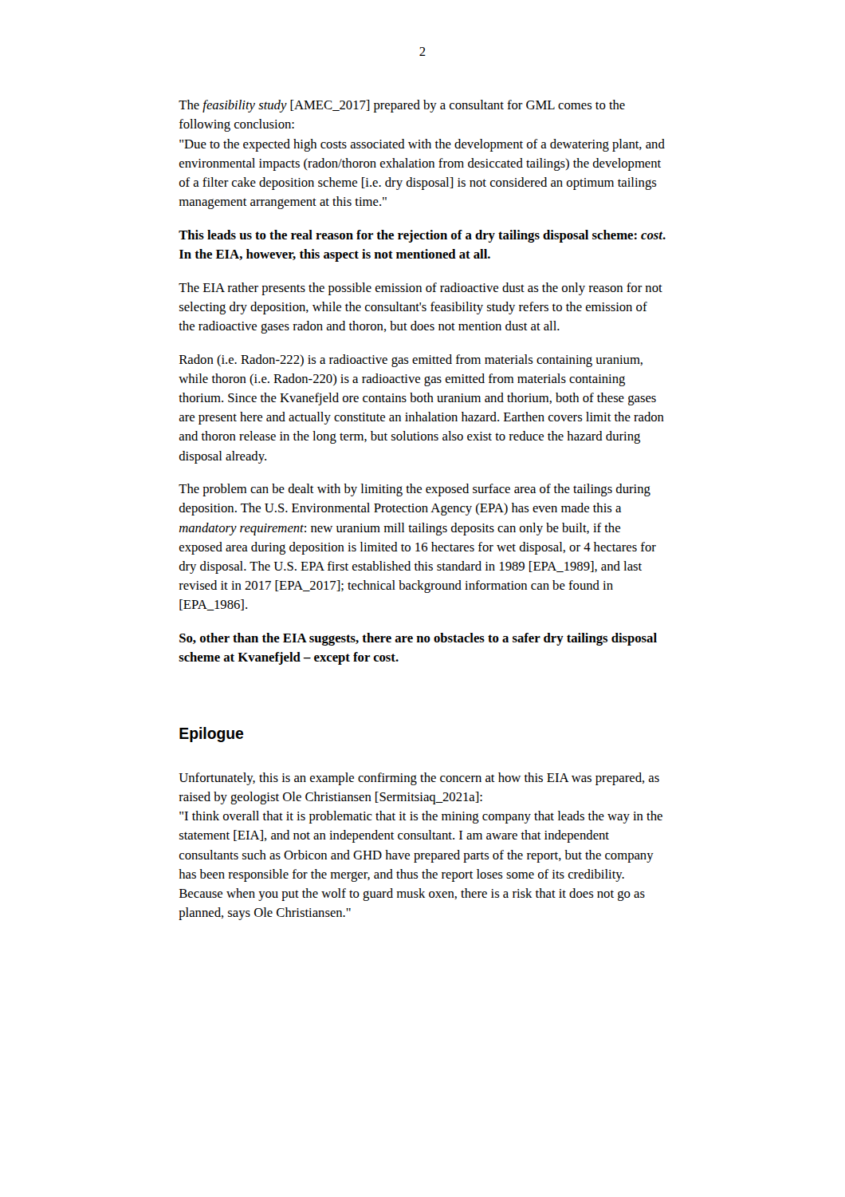2
The feasibility study [AMEC_2017] prepared by a consultant for GML comes to the following conclusion:
"Due to the expected high costs associated with the development of a dewatering plant, and environmental impacts (radon/thoron exhalation from desiccated tailings) the development of a filter cake deposition scheme [i.e. dry disposal] is not considered an optimum tailings management arrangement at this time."
This leads us to the real reason for the rejection of a dry tailings disposal scheme: cost. In the EIA, however, this aspect is not mentioned at all.
The EIA rather presents the possible emission of radioactive dust as the only reason for not selecting dry deposition, while the consultant's feasibility study refers to the emission of the radioactive gases radon and thoron, but does not mention dust at all.
Radon (i.e. Radon-222) is a radioactive gas emitted from materials containing uranium, while thoron (i.e. Radon-220) is a radioactive gas emitted from materials containing thorium. Since the Kvanefjeld ore contains both uranium and thorium, both of these gases are present here and actually constitute an inhalation hazard. Earthen covers limit the radon and thoron release in the long term, but solutions also exist to reduce the hazard during disposal already.
The problem can be dealt with by limiting the exposed surface area of the tailings during deposition. The U.S. Environmental Protection Agency (EPA) has even made this a mandatory requirement: new uranium mill tailings deposits can only be built, if the exposed area during deposition is limited to 16 hectares for wet disposal, or 4 hectares for dry disposal. The U.S. EPA first established this standard in 1989 [EPA_1989], and last revised it in 2017 [EPA_2017]; technical background information can be found in [EPA_1986].
So, other than the EIA suggests, there are no obstacles to a safer dry tailings disposal scheme at Kvanefjeld – except for cost.
Epilogue
Unfortunately, this is an example confirming the concern at how this EIA was prepared, as raised by geologist Ole Christiansen [Sermitsiaq_2021a]:
"I think overall that it is problematic that it is the mining company that leads the way in the statement [EIA], and not an independent consultant. I am aware that independent consultants such as Orbicon and GHD have prepared parts of the report, but the company has been responsible for the merger, and thus the report loses some of its credibility. Because when you put the wolf to guard musk oxen, there is a risk that it does not go as planned, says Ole Christiansen."